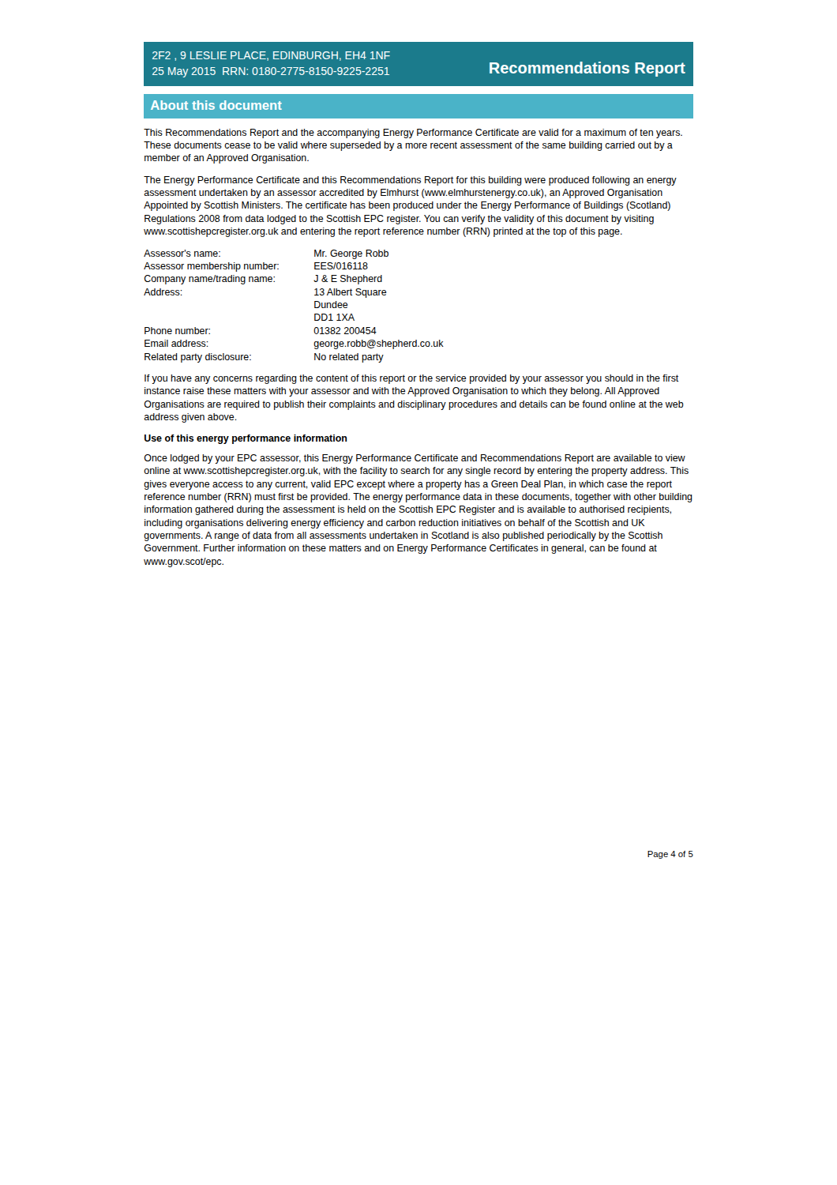2F2 , 9 LESLIE PLACE, EDINBURGH, EH4 1NF
25 May 2015 RRN: 0180-2775-8150-9225-2251
Recommendations Report
About this document
This Recommendations Report and the accompanying Energy Performance Certificate are valid for a maximum of ten years. These documents cease to be valid where superseded by a more recent assessment of the same building carried out by a member of an Approved Organisation.
The Energy Performance Certificate and this Recommendations Report for this building were produced following an energy assessment undertaken by an assessor accredited by Elmhurst (www.elmhurstenergy.co.uk), an Approved Organisation Appointed by Scottish Ministers. The certificate has been produced under the Energy Performance of Buildings (Scotland) Regulations 2008 from data lodged to the Scottish EPC register. You can verify the validity of this document by visiting www.scottishepcregister.org.uk and entering the report reference number (RRN) printed at the top of this page.
| Assessor's name: | Mr. George Robb |
| Assessor membership number: | EES/016118 |
| Company name/trading name: | J & E Shepherd |
| Address: | 13 Albert Square Dundee DD1 1XA |
| Phone number: | 01382 200454 |
| Email address: | george.robb@shepherd.co.uk |
| Related party disclosure: | No related party |
If you have any concerns regarding the content of this report or the service provided by your assessor you should in the first instance raise these matters with your assessor and with the Approved Organisation to which they belong. All Approved Organisations are required to publish their complaints and disciplinary procedures and details can be found online at the web address given above.
Use of this energy performance information
Once lodged by your EPC assessor, this Energy Performance Certificate and Recommendations Report are available to view online at www.scottishepcregister.org.uk, with the facility to search for any single record by entering the property address. This gives everyone access to any current, valid EPC except where a property has a Green Deal Plan, in which case the report reference number (RRN) must first be provided. The energy performance data in these documents, together with other building information gathered during the assessment is held on the Scottish EPC Register and is available to authorised recipients, including organisations delivering energy efficiency and carbon reduction initiatives on behalf of the Scottish and UK governments. A range of data from all assessments undertaken in Scotland is also published periodically by the Scottish Government. Further information on these matters and on Energy Performance Certificates in general, can be found at www.gov.scot/epc.
Page 4 of 5